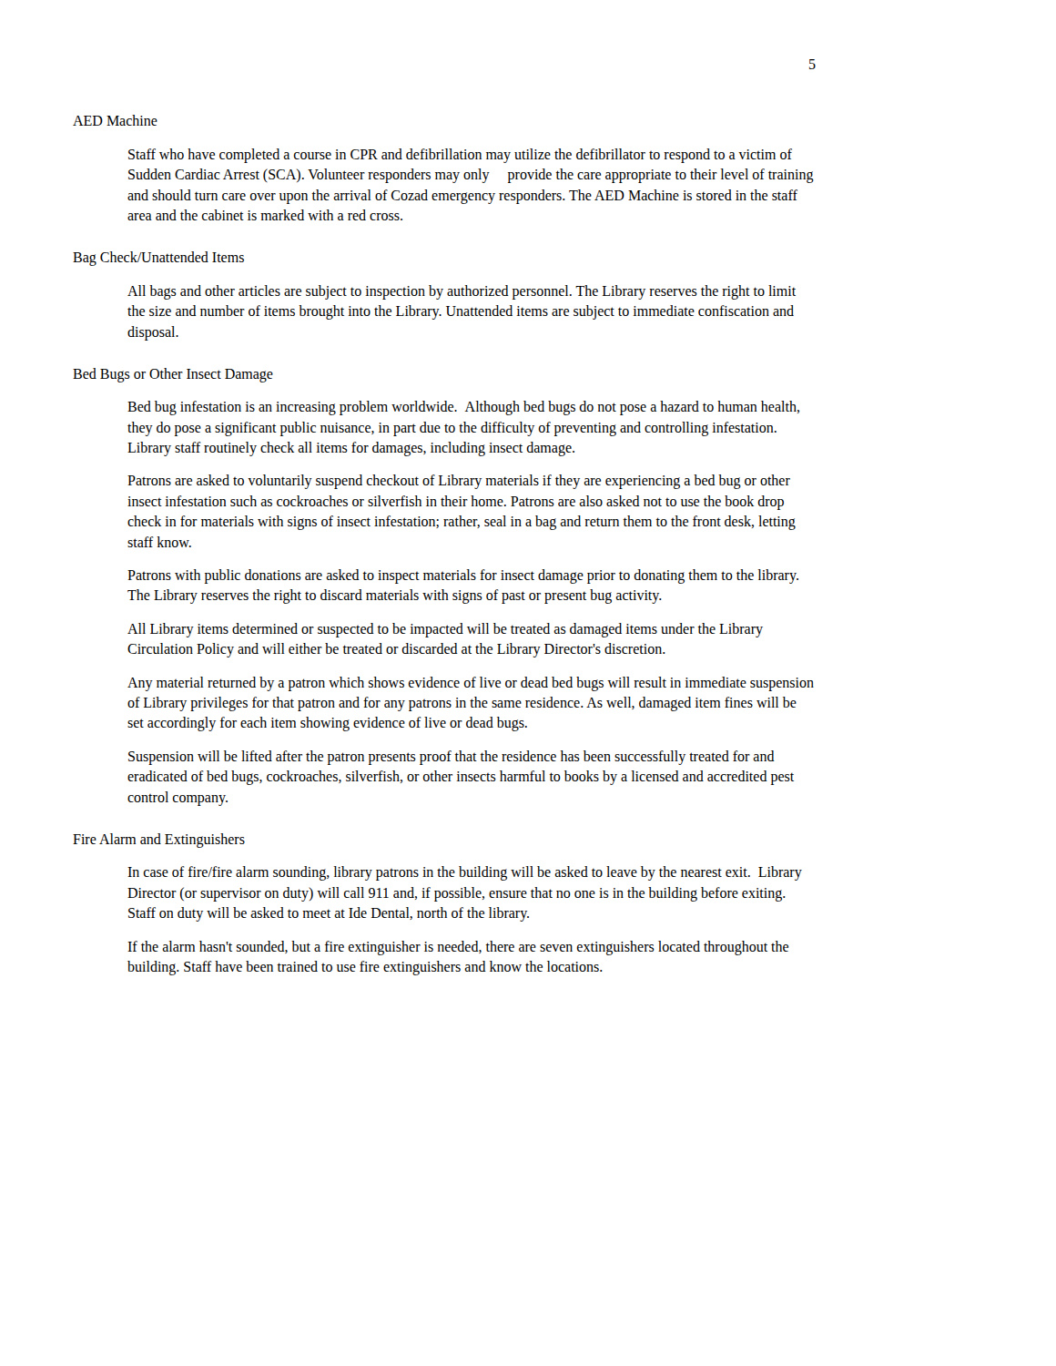5
AED Machine
Staff who have completed a course in CPR and defibrillation may utilize the defibrillator to respond to a victim of Sudden Cardiac Arrest (SCA). Volunteer responders may only provide the care appropriate to their level of training and should turn care over upon the arrival of Cozad emergency responders. The AED Machine is stored in the staff area and the cabinet is marked with a red cross.
Bag Check/Unattended Items
All bags and other articles are subject to inspection by authorized personnel. The Library reserves the right to limit the size and number of items brought into the Library. Unattended items are subject to immediate confiscation and disposal.
Bed Bugs or Other Insect Damage
Bed bug infestation is an increasing problem worldwide. Although bed bugs do not pose a hazard to human health, they do pose a significant public nuisance, in part due to the difficulty of preventing and controlling infestation. Library staff routinely check all items for damages, including insect damage.
Patrons are asked to voluntarily suspend checkout of Library materials if they are experiencing a bed bug or other insect infestation such as cockroaches or silverfish in their home. Patrons are also asked not to use the book drop check in for materials with signs of insect infestation; rather, seal in a bag and return them to the front desk, letting staff know.
Patrons with public donations are asked to inspect materials for insect damage prior to donating them to the library. The Library reserves the right to discard materials with signs of past or present bug activity.
All Library items determined or suspected to be impacted will be treated as damaged items under the Library Circulation Policy and will either be treated or discarded at the Library Director's discretion.
Any material returned by a patron which shows evidence of live or dead bed bugs will result in immediate suspension of Library privileges for that patron and for any patrons in the same residence. As well, damaged item fines will be set accordingly for each item showing evidence of live or dead bugs.
Suspension will be lifted after the patron presents proof that the residence has been successfully treated for and eradicated of bed bugs, cockroaches, silverfish, or other insects harmful to books by a licensed and accredited pest control company.
Fire Alarm and Extinguishers
In case of fire/fire alarm sounding, library patrons in the building will be asked to leave by the nearest exit. Library Director (or supervisor on duty) will call 911 and, if possible, ensure that no one is in the building before exiting. Staff on duty will be asked to meet at Ide Dental, north of the library.
If the alarm hasn't sounded, but a fire extinguisher is needed, there are seven extinguishers located throughout the building. Staff have been trained to use fire extinguishers and know the locations.